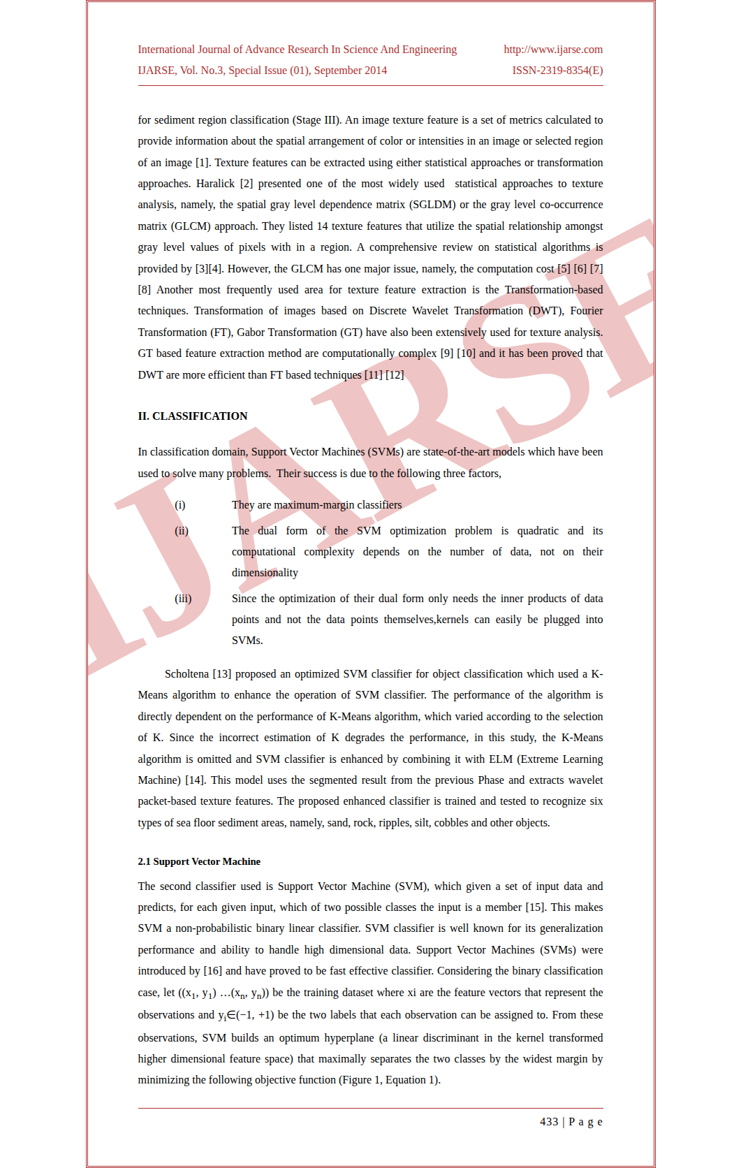IJARSE
International Journal of Advance Research In Science And Engineering http://www.ijarse.com
IJARSE, Vol. No.3, Special Issue (01), September 2014 ISSN-2319-8354(E)
for sediment region classification (Stage III). An image texture feature is a set of metrics calculated to provide information about the spatial arrangement of color or intensities in an image or selected region of an image [1]. Texture features can be extracted using either statistical approaches or transformation approaches. Haralick [2] presented one of the most widely used statistical approaches to texture analysis, namely, the spatial gray level dependence matrix (SGLDM) or the gray level co-occurrence matrix (GLCM) approach. They listed 14 texture features that utilize the spatial relationship amongst gray level values of pixels with in a region. A comprehensive review on statistical algorithms is provided by [3][4]. However, the GLCM has one major issue, namely, the computation cost [5] [6] [7] [8] Another most frequently used area for texture feature extraction is the Transformation-based techniques. Transformation of images based on Discrete Wavelet Transformation (DWT), Fourier Transformation (FT), Gabor Transformation (GT) have also been extensively used for texture analysis. GT based feature extraction method are computationally complex [9] [10] and it has been proved that DWT are more efficient than FT based techniques [11] [12]
II. CLASSIFICATION
In classification domain, Support Vector Machines (SVMs) are state-of-the-art models which have been used to solve many problems. Their success is due to the following three factors,
(i) They are maximum-margin classifiers
(ii) The dual form of the SVM optimization problem is quadratic and its computational complexity depends on the number of data, not on their dimensionality
(iii) Since the optimization of their dual form only needs the inner products of data points and not the data points themselves,kernels can easily be plugged into SVMs.
Scholtena [13] proposed an optimized SVM classifier for object classification which used a K-Means algorithm to enhance the operation of SVM classifier. The performance of the algorithm is directly dependent on the performance of K-Means algorithm, which varied according to the selection of K. Since the incorrect estimation of K degrades the performance, in this study, the K-Means algorithm is omitted and SVM classifier is enhanced by combining it with ELM (Extreme Learning Machine) [14]. This model uses the segmented result from the previous Phase and extracts wavelet packet-based texture features. The proposed enhanced classifier is trained and tested to recognize six types of sea floor sediment areas, namely, sand, rock, ripples, silt, cobbles and other objects.
2.1 Support Vector Machine
The second classifier used is Support Vector Machine (SVM), which given a set of input data and predicts, for each given input, which of two possible classes the input is a member [15]. This makes SVM a non-probabilistic binary linear classifier. SVM classifier is well known for its generalization performance and ability to handle high dimensional data. Support Vector Machines (SVMs) were introduced by [16] and have proved to be fast effective classifier. Considering the binary classification case, let ((x1, y1) …(xn, yn)) be the training dataset where xi are the feature vectors that represent the observations and yi∈(−1, +1) be the two labels that each observation can be assigned to. From these observations, SVM builds an optimum hyperplane (a linear discriminant in the kernel transformed higher dimensional feature space) that maximally separates the two classes by the widest margin by minimizing the following objective function (Figure 1, Equation 1).
433 | P a g e